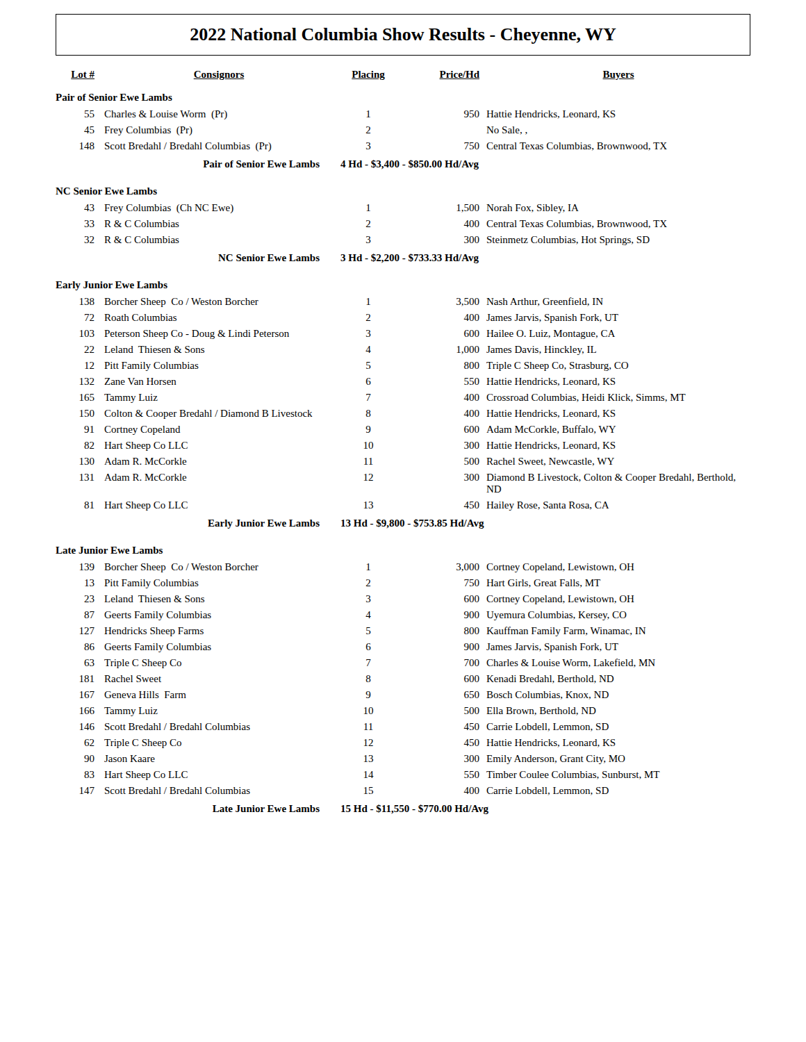2022 National Columbia Show Results - Cheyenne, WY
| Lot # | Consignors | Placing | Price/Hd | Buyers |
| --- | --- | --- | --- | --- |
| Pair of Senior Ewe Lambs |
| 55 | Charles & Louise Worm (Pr) | 1 | 950 | Hattie Hendricks, Leonard, KS |
| 45 | Frey Columbias (Pr) | 2 | | No Sale, , |
| 148 | Scott Bredahl / Bredahl Columbias (Pr) | 3 | 750 | Central Texas Columbias, Brownwood, TX |
| Pair of Senior Ewe Lambs | 4 Hd - $3,400 - $850.00 Hd/Avg |
| NC Senior Ewe Lambs |
| 43 | Frey Columbias (Ch NC Ewe) | 1 | 1,500 | Norah Fox, Sibley, IA |
| 33 | R & C Columbias | 2 | 400 | Central Texas Columbias, Brownwood, TX |
| 32 | R & C Columbias | 3 | 300 | Steinmetz Columbias, Hot Springs, SD |
| NC Senior Ewe Lambs | 3 Hd - $2,200 - $733.33 Hd/Avg |
| Early Junior Ewe Lambs |
| 138 | Borcher Sheep Co / Weston Borcher | 1 | 3,500 | Nash Arthur, Greenfield, IN |
| 72 | Roath Columbias | 2 | 400 | James Jarvis, Spanish Fork, UT |
| 103 | Peterson Sheep Co - Doug & Lindi Peterson | 3 | 600 | Hailee O. Luiz, Montague, CA |
| 22 | Leland Thiesen & Sons | 4 | 1,000 | James Davis, Hinckley, IL |
| 12 | Pitt Family Columbias | 5 | 800 | Triple C Sheep Co, Strasburg, CO |
| 132 | Zane Van Horsen | 6 | 550 | Hattie Hendricks, Leonard, KS |
| 165 | Tammy Luiz | 7 | 400 | Crossroad Columbias, Heidi Klick, Simms, MT |
| 150 | Colton & Cooper Bredahl / Diamond B Livestock | 8 | 400 | Hattie Hendricks, Leonard, KS |
| 91 | Cortney Copeland | 9 | 600 | Adam McCorkle, Buffalo, WY |
| 82 | Hart Sheep Co LLC | 10 | 300 | Hattie Hendricks, Leonard, KS |
| 130 | Adam R. McCorkle | 11 | 500 | Rachel Sweet, Newcastle, WY |
| 131 | Adam R. McCorkle | 12 | 300 | Diamond B Livestock, Colton & Cooper Bredahl, Berthold, ND |
| 81 | Hart Sheep Co LLC | 13 | 450 | Hailey Rose, Santa Rosa, CA |
| Early Junior Ewe Lambs | 13 Hd - $9,800 - $753.85 Hd/Avg |
| Late Junior Ewe Lambs |
| 139 | Borcher Sheep Co / Weston Borcher | 1 | 3,000 | Cortney Copeland, Lewistown, OH |
| 13 | Pitt Family Columbias | 2 | 750 | Hart Girls, Great Falls, MT |
| 23 | Leland Thiesen & Sons | 3 | 600 | Cortney Copeland, Lewistown, OH |
| 87 | Geerts Family Columbias | 4 | 900 | Uyemura Columbias, Kersey, CO |
| 127 | Hendricks Sheep Farms | 5 | 800 | Kauffman Family Farm, Winamac, IN |
| 86 | Geerts Family Columbias | 6 | 900 | James Jarvis, Spanish Fork, UT |
| 63 | Triple C Sheep Co | 7 | 700 | Charles & Louise Worm, Lakefield, MN |
| 181 | Rachel Sweet | 8 | 600 | Kenadi Bredahl, Berthold, ND |
| 167 | Geneva Hills Farm | 9 | 650 | Bosch Columbias, Knox, ND |
| 166 | Tammy Luiz | 10 | 500 | Ella Brown, Berthold, ND |
| 146 | Scott Bredahl / Bredahl Columbias | 11 | 450 | Carrie Lobdell, Lemmon, SD |
| 62 | Triple C Sheep Co | 12 | 450 | Hattie Hendricks, Leonard, KS |
| 90 | Jason Kaare | 13 | 300 | Emily Anderson, Grant City, MO |
| 83 | Hart Sheep Co LLC | 14 | 550 | Timber Coulee Columbias, Sunburst, MT |
| 147 | Scott Bredahl / Bredahl Columbias | 15 | 400 | Carrie Lobdell, Lemmon, SD |
| Late Junior Ewe Lambs | 15 Hd - $11,550 - $770.00 Hd/Avg |